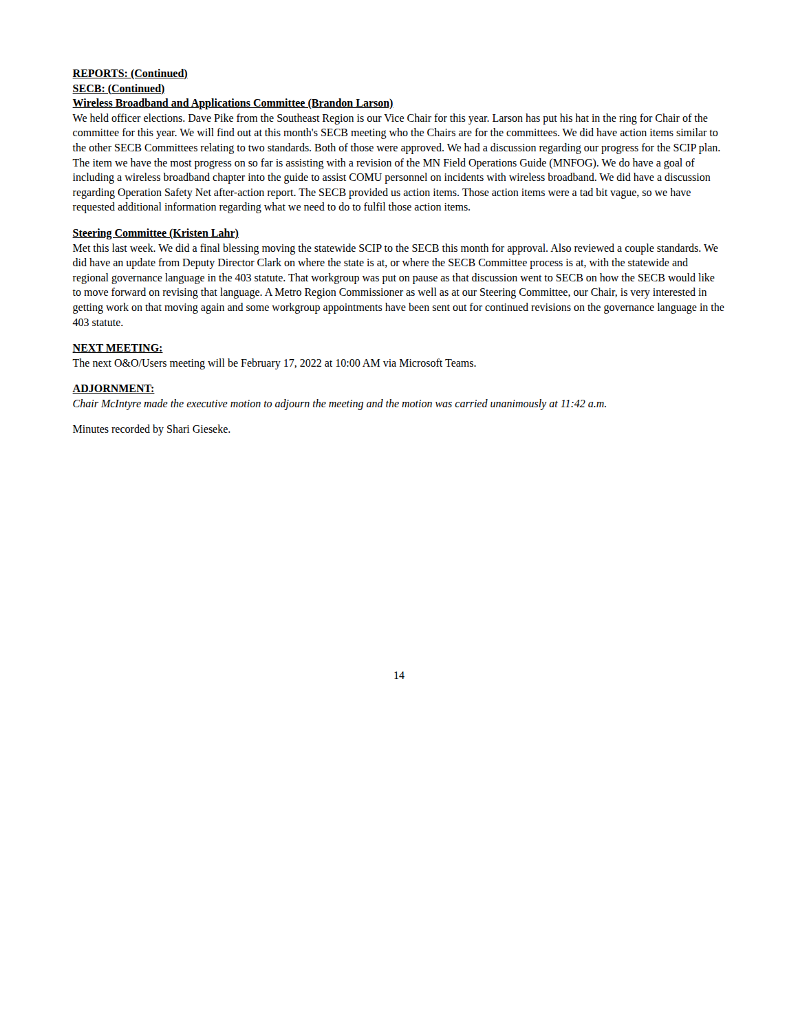REPORTS: (Continued)
SECB: (Continued)
Wireless Broadband and Applications Committee (Brandon Larson)
We held officer elections. Dave Pike from the Southeast Region is our Vice Chair for this year. Larson has put his hat in the ring for Chair of the committee for this year. We will find out at this month's SECB meeting who the Chairs are for the committees. We did have action items similar to the other SECB Committees relating to two standards. Both of those were approved. We had a discussion regarding our progress for the SCIP plan. The item we have the most progress on so far is assisting with a revision of the MN Field Operations Guide (MNFOG). We do have a goal of including a wireless broadband chapter into the guide to assist COMU personnel on incidents with wireless broadband. We did have a discussion regarding Operation Safety Net after-action report. The SECB provided us action items. Those action items were a tad bit vague, so we have requested additional information regarding what we need to do to fulfil those action items.
Steering Committee (Kristen Lahr)
Met this last week. We did a final blessing moving the statewide SCIP to the SECB this month for approval. Also reviewed a couple standards. We did have an update from Deputy Director Clark on where the state is at, or where the SECB Committee process is at, with the statewide and regional governance language in the 403 statute. That workgroup was put on pause as that discussion went to SECB on how the SECB would like to move forward on revising that language. A Metro Region Commissioner as well as at our Steering Committee, our Chair, is very interested in getting work on that moving again and some workgroup appointments have been sent out for continued revisions on the governance language in the 403 statute.
NEXT MEETING:
The next O&O/Users meeting will be February 17, 2022 at 10:00 AM via Microsoft Teams.
ADJORNMENT:
Chair McIntyre made the executive motion to adjourn the meeting and the motion was carried unanimously at 11:42 a.m.
Minutes recorded by Shari Gieseke.
14